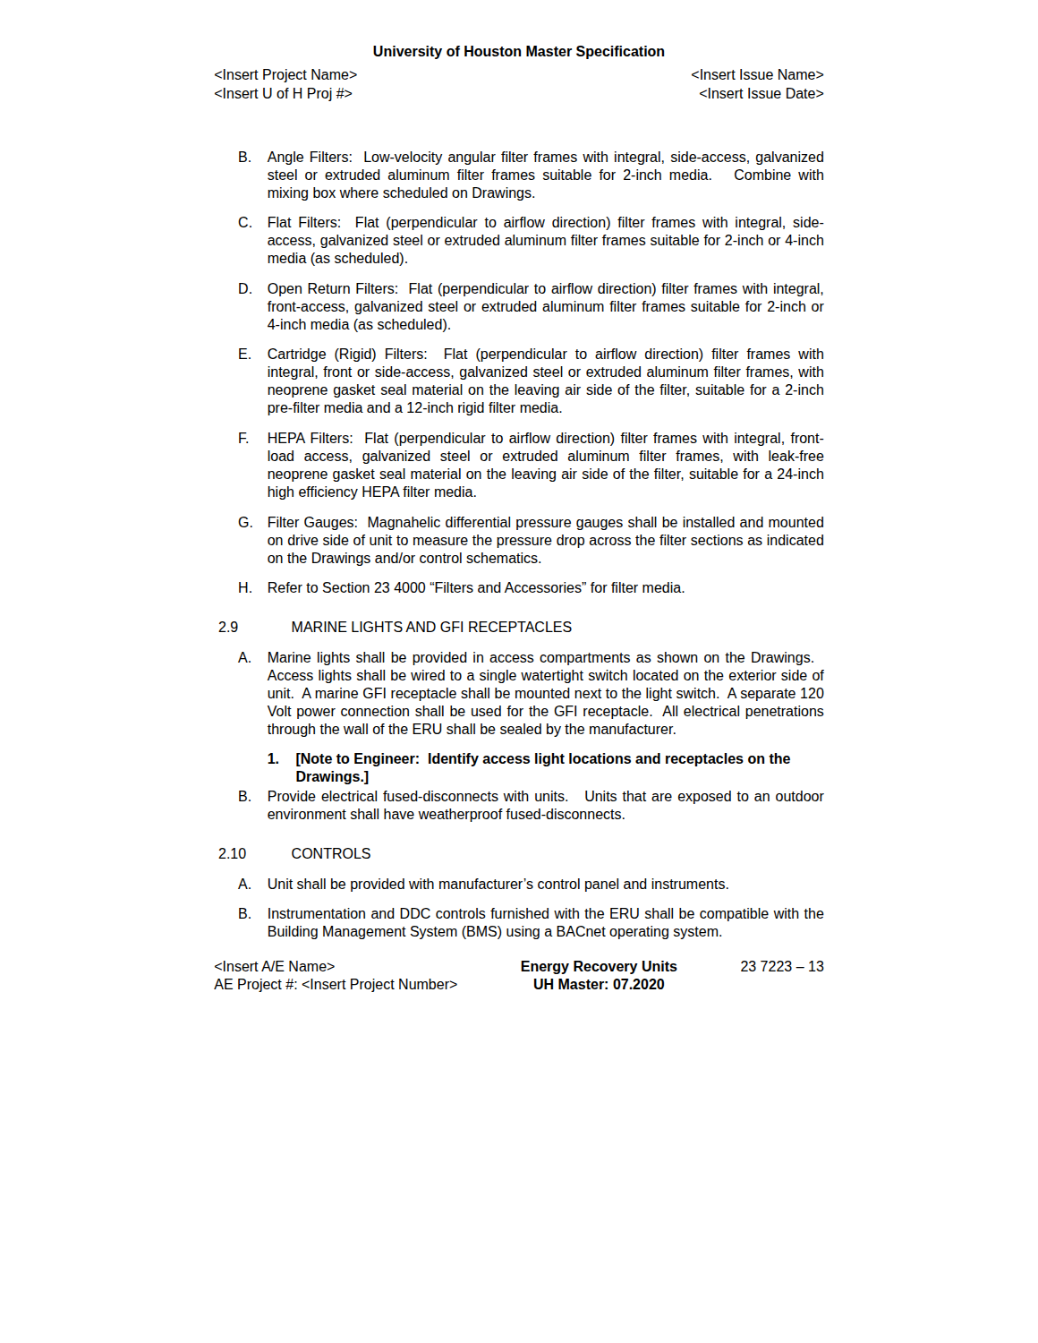University of Houston Master Specification
<Insert Project Name>
<Insert Issue Name>
<Insert U of H Proj #>
<Insert Issue Date>
B.
Angle Filters: Low-velocity angular filter frames with integral, side-access, galvanized steel or extruded aluminum filter frames suitable for 2-inch media. Combine with mixing box where scheduled on Drawings.
C.
Flat Filters: Flat (perpendicular to airflow direction) filter frames with integral, side-access, galvanized steel or extruded aluminum filter frames suitable for 2-inch or 4-inch media (as scheduled).
D.
Open Return Filters: Flat (perpendicular to airflow direction) filter frames with integral, front-access, galvanized steel or extruded aluminum filter frames suitable for 2-inch or 4-inch media (as scheduled).
E.
Cartridge (Rigid) Filters: Flat (perpendicular to airflow direction) filter frames with integral, front or side-access, galvanized steel or extruded aluminum filter frames, with neoprene gasket seal material on the leaving air side of the filter, suitable for a 2-inch pre-filter media and a 12-inch rigid filter media.
F.
HEPA Filters: Flat (perpendicular to airflow direction) filter frames with integral, front-load access, galvanized steel or extruded aluminum filter frames, with leak-free neoprene gasket seal material on the leaving air side of the filter, suitable for a 24-inch high efficiency HEPA filter media.
G.
Filter Gauges: Magnahelic differential pressure gauges shall be installed and mounted on drive side of unit to measure the pressure drop across the filter sections as indicated on the Drawings and/or control schematics.
H.
Refer to Section 23 4000 “Filters and Accessories” for filter media.
2.9
MARINE LIGHTS AND GFI RECEPTACLES
A.
Marine lights shall be provided in access compartments as shown on the Drawings. Access lights shall be wired to a single watertight switch located on the exterior side of unit. A marine GFI receptacle shall be mounted next to the light switch. A separate 120 Volt power connection shall be used for the GFI receptacle. All electrical penetrations through the wall of the ERU shall be sealed by the manufacturer.
1.
[Note to Engineer: Identify access light locations and receptacles on the Drawings.]
B.
Provide electrical fused-disconnects with units. Units that are exposed to an outdoor environment shall have weatherproof fused-disconnects.
2.10
CONTROLS
A.
Unit shall be provided with manufacturer’s control panel and instruments.
B.
Instrumentation and DDC controls furnished with the ERU shall be compatible with the Building Management System (BMS) using a BACnet operating system.
<Insert A/E Name>
AE Project #: <Insert Project Number>
Energy Recovery Units
UH Master: 07.2020
23 7223 – 13